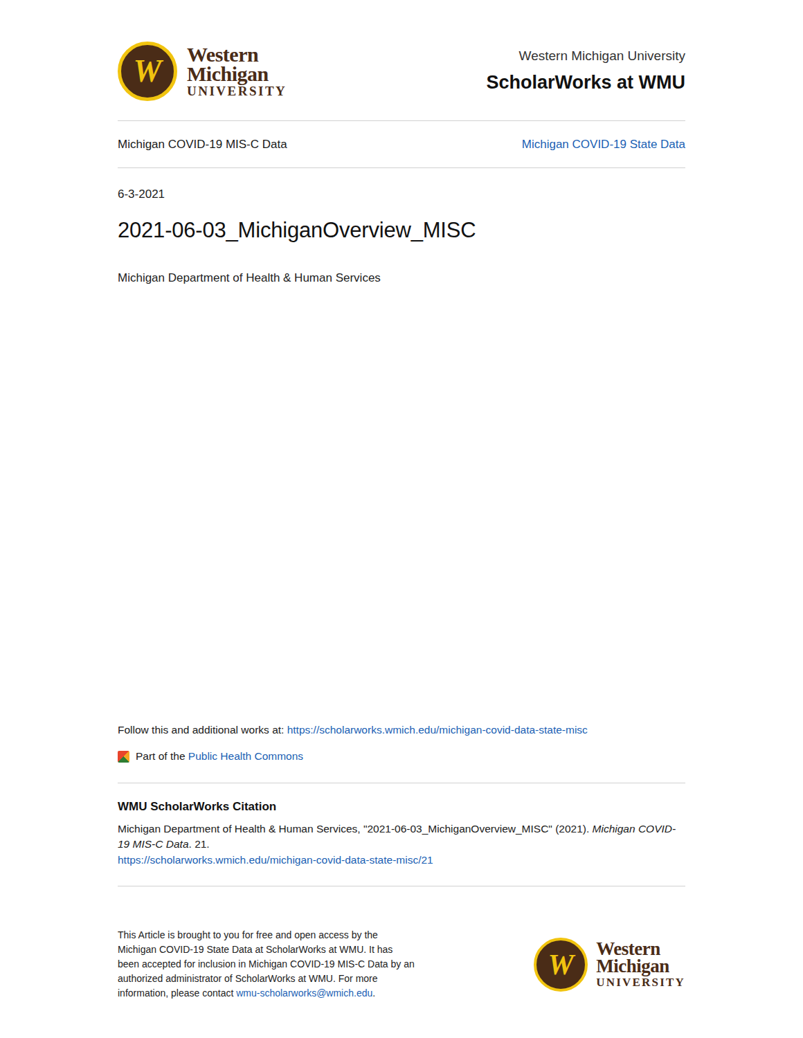W
Western Michigan UNIVERSITY
Western Michigan University
ScholarWorks at WMU
Michigan COVID-19 MIS-C Data Michigan COVID-19 State Data
6-3-2021
2021-06-03_MichiganOverview_MISC
Michigan Department of Health & Human Services
Follow this and additional works at: https://scholarworks.wmich.edu/michigan-covid-data-state-misc
Part of the Public Health Commons
WMU ScholarWorks Citation
Michigan Department of Health & Human Services, "2021-06-03_MichiganOverview_MISC" (2021). Michigan COVID-19 MIS-C Data. 21.
https://scholarworks.wmich.edu/michigan-covid-data-state-misc/21
This Article is brought to you for free and open access by the Michigan COVID-19 State Data at ScholarWorks at WMU. It has been accepted for inclusion in Michigan COVID-19 MIS-C Data by an authorized administrator of ScholarWorks at WMU. For more information, please contact wmu-scholarworks@wmich.edu.
W
Western Michigan UNIVERSITY